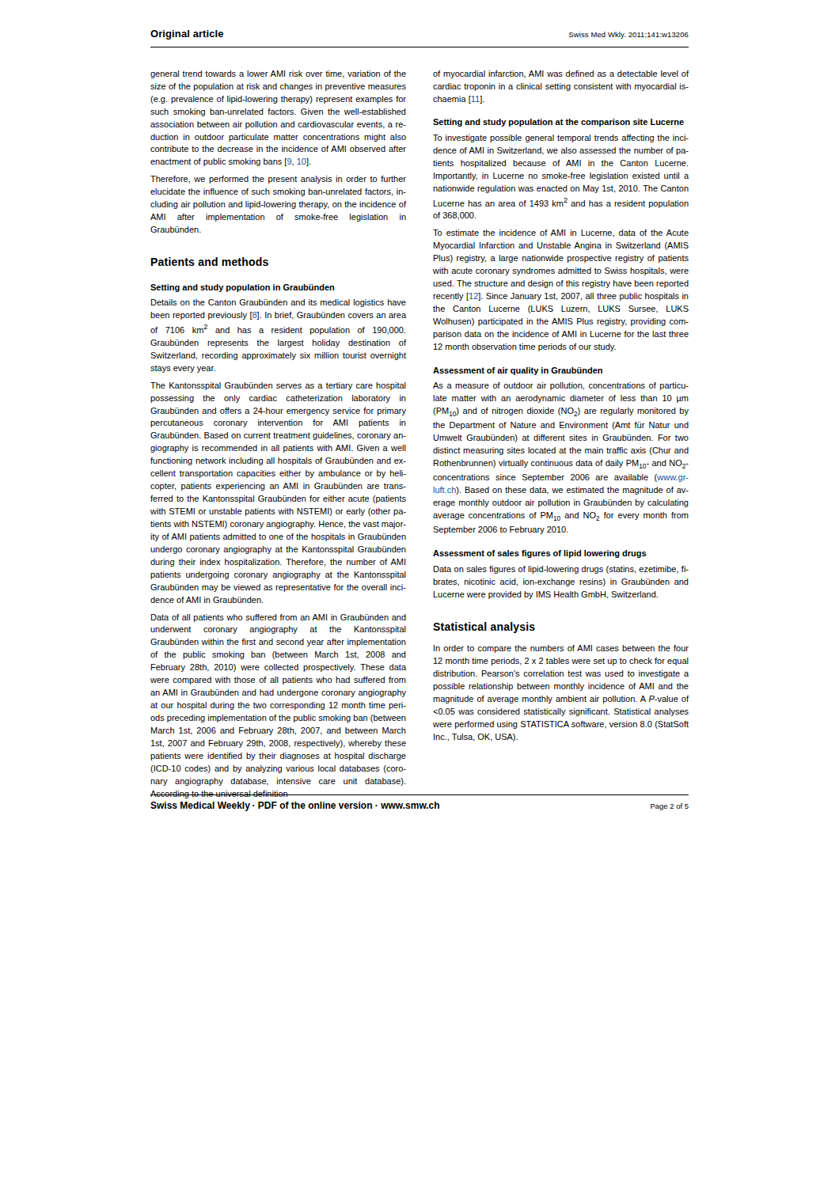Original article
Swiss Med Wkly. 2011;141:w13206
general trend towards a lower AMI risk over time, variation of the size of the population at risk and changes in preventive measures (e.g. prevalence of lipid-lowering therapy) represent examples for such smoking ban-unrelated factors. Given the well-established association between air pollution and cardiovascular events, a reduction in outdoor particulate matter concentrations might also contribute to the decrease in the incidence of AMI observed after enactment of public smoking bans [9, 10].
Therefore, we performed the present analysis in order to further elucidate the influence of such smoking ban-unrelated factors, including air pollution and lipid-lowering therapy, on the incidence of AMI after implementation of smoke-free legislation in Graubünden.
Patients and methods
Setting and study population in Graubünden
Details on the Canton Graubünden and its medical logistics have been reported previously [8]. In brief, Graubünden covers an area of 7106 km2 and has a resident population of 190,000. Graubünden represents the largest holiday destination of Switzerland, recording approximately six million tourist overnight stays every year.
The Kantonsspital Graubünden serves as a tertiary care hospital possessing the only cardiac catheterization laboratory in Graubünden and offers a 24-hour emergency service for primary percutaneous coronary intervention for AMI patients in Graubünden. Based on current treatment guidelines, coronary angiography is recommended in all patients with AMI. Given a well functioning network including all hospitals of Graubünden and excellent transportation capacities either by ambulance or by helicopter, patients experiencing an AMI in Graubünden are transferred to the Kantonsspital Graubünden for either acute (patients with STEMI or unstable patients with NSTEMI) or early (other patients with NSTEMI) coronary angiography. Hence, the vast majority of AMI patients admitted to one of the hospitals in Graubünden undergo coronary angiography at the Kantonsspital Graubünden during their index hospitalization. Therefore, the number of AMI patients undergoing coronary angiography at the Kantonsspital Graubünden may be viewed as representative for the overall incidence of AMI in Graubünden.
Data of all patients who suffered from an AMI in Graubünden and underwent coronary angiography at the Kantonsspital Graubünden within the first and second year after implementation of the public smoking ban (between March 1st, 2008 and February 28th, 2010) were collected prospectively. These data were compared with those of all patients who had suffered from an AMI in Graubünden and had undergone coronary angiography at our hospital during the two corresponding 12 month time periods preceding implementation of the public smoking ban (between March 1st, 2006 and February 28th, 2007, and between March 1st, 2007 and February 29th, 2008, respectively), whereby these patients were identified by their diagnoses at hospital discharge (ICD-10 codes) and by analyzing various local databases (coronary angiography database, intensive care unit database). According to the universal definition
of myocardial infarction, AMI was defined as a detectable level of cardiac troponin in a clinical setting consistent with myocardial ischaemia [11].
Setting and study population at the comparison site Lucerne
To investigate possible general temporal trends affecting the incidence of AMI in Switzerland, we also assessed the number of patients hospitalized because of AMI in the Canton Lucerne. Importantly, in Lucerne no smoke-free legislation existed until a nationwide regulation was enacted on May 1st, 2010. The Canton Lucerne has an area of 1493 km2 and has a resident population of 368,000.
To estimate the incidence of AMI in Lucerne, data of the Acute Myocardial Infarction and Unstable Angina in Switzerland (AMIS Plus) registry, a large nationwide prospective registry of patients with acute coronary syndromes admitted to Swiss hospitals, were used. The structure and design of this registry have been reported recently [12]. Since January 1st, 2007, all three public hospitals in the Canton Lucerne (LUKS Luzern, LUKS Sursee, LUKS Wolhusen) participated in the AMIS Plus registry, providing comparison data on the incidence of AMI in Lucerne for the last three 12 month observation time periods of our study.
Assessment of air quality in Graubünden
As a measure of outdoor air pollution, concentrations of particulate matter with an aerodynamic diameter of less than 10 µm (PM10) and of nitrogen dioxide (NO2) are regularly monitored by the Department of Nature and Environment (Amt für Natur und Umwelt Graubünden) at different sites in Graubünden. For two distinct measuring sites located at the main traffic axis (Chur and Rothenbrunnen) virtually continuous data of daily PM10- and NO2-concentrations since September 2006 are available (www.gr-luft.ch). Based on these data, we estimated the magnitude of average monthly outdoor air pollution in Graubünden by calculating average concentrations of PM10 and NO2 for every month from September 2006 to February 2010.
Assessment of sales figures of lipid lowering drugs
Data on sales figures of lipid-lowering drugs (statins, ezetimibe, fibrates, nicotinic acid, ion-exchange resins) in Graubünden and Lucerne were provided by IMS Health GmbH, Switzerland.
Statistical analysis
In order to compare the numbers of AMI cases between the four 12 month time periods, 2 x 2 tables were set up to check for equal distribution. Pearson's correlation test was used to investigate a possible relationship between monthly incidence of AMI and the magnitude of average monthly ambient air pollution. A P-value of <0.05 was considered statistically significant. Statistical analyses were performed using STATISTICA software, version 8.0 (StatSoft Inc., Tulsa, OK, USA).
Swiss Medical Weekly · PDF of the online version · www.smw.ch
Page 2 of 5